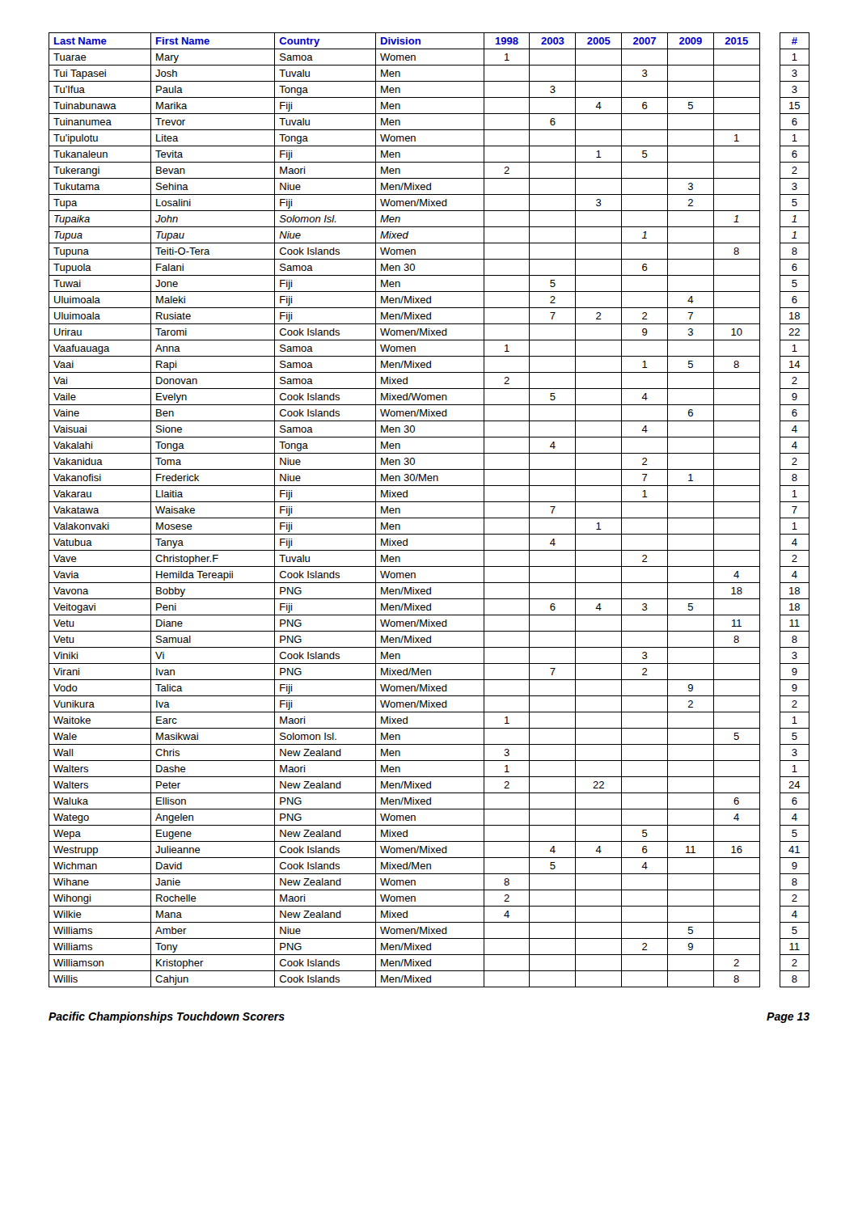Pacific Championships Touchdown Scorers
| Last Name | First Name | Country | Division | 1998 | 2003 | 2005 | 2007 | 2009 | 2015 | | # |
| --- | --- | --- | --- | --- | --- | --- | --- | --- | --- | --- | --- |
| Tuarae | Mary | Samoa | Women | 1 | | | | | | | 1 |
| Tui Tapasei | Josh | Tuvalu | Men | | | | 3 | | | | 3 |
| Tu'Ifua | Paula | Tonga | Men | | 3 | | | | | | 3 |
| Tuinabunawa | Marika | Fiji | Men | | | 4 | 6 | 5 | | | 15 |
| Tuinanumea | Trevor | Tuvalu | Men | | 6 | | | | | | 6 |
| Tu'ipulotu | Litea | Tonga | Women | | | | | | 1 | | 1 |
| Tukanaleun | Tevita | Fiji | Men | | | 1 | 5 | | | | 6 |
| Tukerangi | Bevan | Maori | Men | 2 | | | | | | | 2 |
| Tukutama | Sehina | Niue | Men/Mixed | | | | | 3 | | | 3 |
| Tupa | Losalini | Fiji | Women/Mixed | | | 3 | | 2 | | | 5 |
| Tupaika | John | Solomon Isl. | Men | | | | | | 1 | | 1 |
| Tupua | Tupau | Niue | Mixed | | | | 1 | | | | 1 |
| Tupuna | Teiti-O-Tera | Cook Islands | Women | | | | | | 8 | | 8 |
| Tupuola | Falani | Samoa | Men 30 | | | | 6 | | | | 6 |
| Tuwai | Jone | Fiji | Men | | 5 | | | | | | 5 |
| Uluimoala | Maleki | Fiji | Men/Mixed | | 2 | | | 4 | | | 6 |
| Uluimoala | Rusiate | Fiji | Men/Mixed | | 7 | 2 | 2 | 7 | | | 18 |
| Urirau | Taromi | Cook Islands | Women/Mixed | | | | 9 | 3 | 10 | | 22 |
| Vaafuauaga | Anna | Samoa | Women | 1 | | | | | | | 1 |
| Vaai | Rapi | Samoa | Men/Mixed | | | | 1 | 5 | 8 | | 14 |
| Vai | Donovan | Samoa | Mixed | 2 | | | | | | | 2 |
| Vaile | Evelyn | Cook Islands | Mixed/Women | | 5 | | 4 | | | | 9 |
| Vaine | Ben | Cook Islands | Women/Mixed | | | | | 6 | | | 6 |
| Vaisuai | Sione | Samoa | Men 30 | | | | 4 | | | | 4 |
| Vakalahi | Tonga | Tonga | Men | | 4 | | | | | | 4 |
| Vakanidua | Toma | Niue | Men 30 | | | | 2 | | | | 2 |
| Vakanofisi | Frederick | Niue | Men 30/Men | | | | 7 | 1 | | | 8 |
| Vakarau | Llaitia | Fiji | Mixed | | | | 1 | | | | 1 |
| Vakatawa | Waisake | Fiji | Men | | 7 | | | | | | 7 |
| Valakonvaki | Mosese | Fiji | Men | | | 1 | | | | | 1 |
| Vatubua | Tanya | Fiji | Mixed | | 4 | | | | | | 4 |
| Vave | Christopher.F | Tuvalu | Men | | | | 2 | | | | 2 |
| Vavia | Hemilda Tereapii | Cook Islands | Women | | | | | | 4 | | 4 |
| Vavona | Bobby | PNG | Men/Mixed | | | | | | 18 | | 18 |
| Veitogavi | Peni | Fiji | Men/Mixed | | 6 | 4 | 3 | 5 | | | 18 |
| Vetu | Diane | PNG | Women/Mixed | | | | | | 11 | | 11 |
| Vetu | Samual | PNG | Men/Mixed | | | | | | 8 | | 8 |
| Viniki | Vi | Cook Islands | Men | | | | 3 | | | | 3 |
| Virani | Ivan | PNG | Mixed/Men | | 7 | | 2 | | | | 9 |
| Vodo | Talica | Fiji | Women/Mixed | | | | | 9 | | | 9 |
| Vunikura | Iva | Fiji | Women/Mixed | | | | | 2 | | | 2 |
| Waitoke | Earc | Maori | Mixed | 1 | | | | | | | 1 |
| Wale | Masikwai | Solomon Isl. | Men | | | | | | 5 | | 5 |
| Wall | Chris | New Zealand | Men | 3 | | | | | | | 3 |
| Walters | Dashe | Maori | Men | 1 | | | | | | | 1 |
| Walters | Peter | New Zealand | Men/Mixed | 2 | | 22 | | | | | 24 |
| Waluka | Ellison | PNG | Men/Mixed | | | | | | 6 | | 6 |
| Watego | Angelen | PNG | Women | | | | | | 4 | | 4 |
| Wepa | Eugene | New Zealand | Mixed | | | | 5 | | | | 5 |
| Westrupp | Julieanne | Cook Islands | Women/Mixed | | 4 | 4 | 6 | 11 | 16 | | 41 |
| Wichman | David | Cook Islands | Mixed/Men | | 5 | | 4 | | | | 9 |
| Wihane | Janie | New Zealand | Women | 8 | | | | | | | 8 |
| Wihongi | Rochelle | Maori | Women | 2 | | | | | | | 2 |
| Wilkie | Mana | New Zealand | Mixed | 4 | | | | | | | 4 |
| Williams | Amber | Niue | Women/Mixed | | | | | 5 | | | 5 |
| Williams | Tony | PNG | Men/Mixed | | | | 2 | 9 | | | 11 |
| Williamson | Kristopher | Cook Islands | Men/Mixed | | | | | | 2 | | 2 |
| Willis | Cahjun | Cook Islands | Men/Mixed | | | | | | 8 | | 8 |
Pacific Championships Touchdown Scorers Page 13